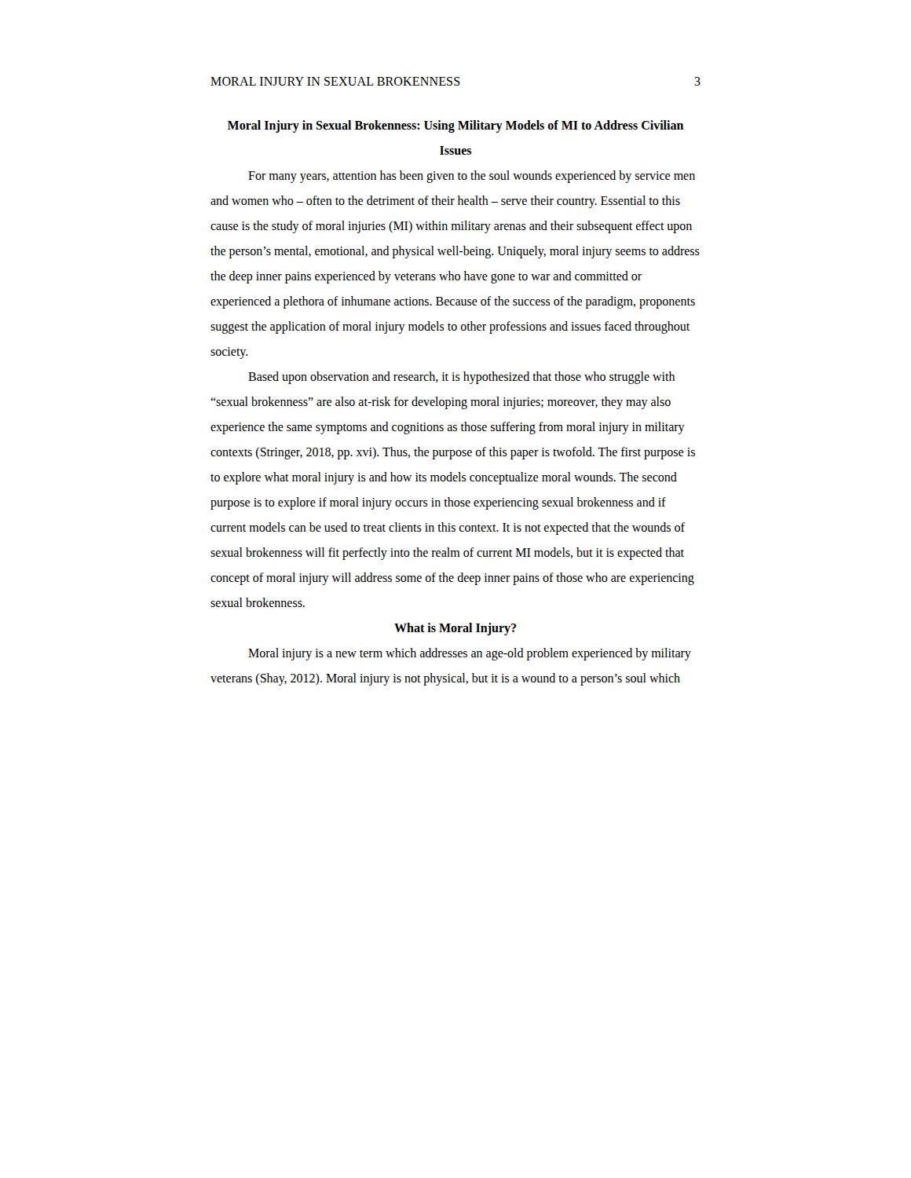Moral Injury in Sexual Brokenness 3
Moral Injury in Sexual Brokenness: Using Military Models of MI to Address Civilian Issues
For many years, attention has been given to the soul wounds experienced by service men and women who – often to the detriment of their health – serve their country. Essential to this cause is the study of moral injuries (MI) within military arenas and their subsequent effect upon the person’s mental, emotional, and physical well-being. Uniquely, moral injury seems to address the deep inner pains experienced by veterans who have gone to war and committed or experienced a plethora of inhumane actions. Because of the success of the paradigm, proponents suggest the application of moral injury models to other professions and issues faced throughout society.
Based upon observation and research, it is hypothesized that those who struggle with “sexual brokenness” are also at-risk for developing moral injuries; moreover, they may also experience the same symptoms and cognitions as those suffering from moral injury in military contexts (Stringer, 2018, pp. xvi). Thus, the purpose of this paper is twofold. The first purpose is to explore what moral injury is and how its models conceptualize moral wounds. The second purpose is to explore if moral injury occurs in those experiencing sexual brokenness and if current models can be used to treat clients in this context. It is not expected that the wounds of sexual brokenness will fit perfectly into the realm of current MI models, but it is expected that concept of moral injury will address some of the deep inner pains of those who are experiencing sexual brokenness.
What is Moral Injury?
Moral injury is a new term which addresses an age-old problem experienced by military veterans (Shay, 2012). Moral injury is not physical, but it is a wound to a person’s soul which